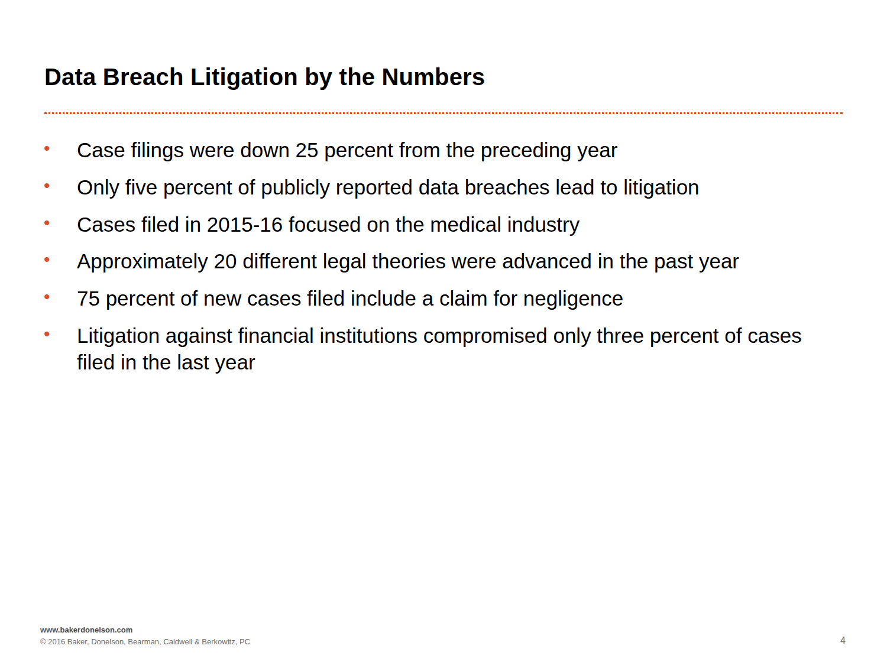Data Breach Litigation by the Numbers
Case filings were down 25 percent from the preceding year
Only five percent of publicly reported data breaches lead to litigation
Cases filed in 2015-16 focused on the medical industry
Approximately 20 different legal theories were advanced in the past year
75 percent of new cases filed include a claim for negligence
Litigation against financial institutions compromised only three percent of cases filed in the last year
www.bakerdonelson.com
© 2016 Baker, Donelson, Bearman, Caldwell & Berkowitz, PC
4